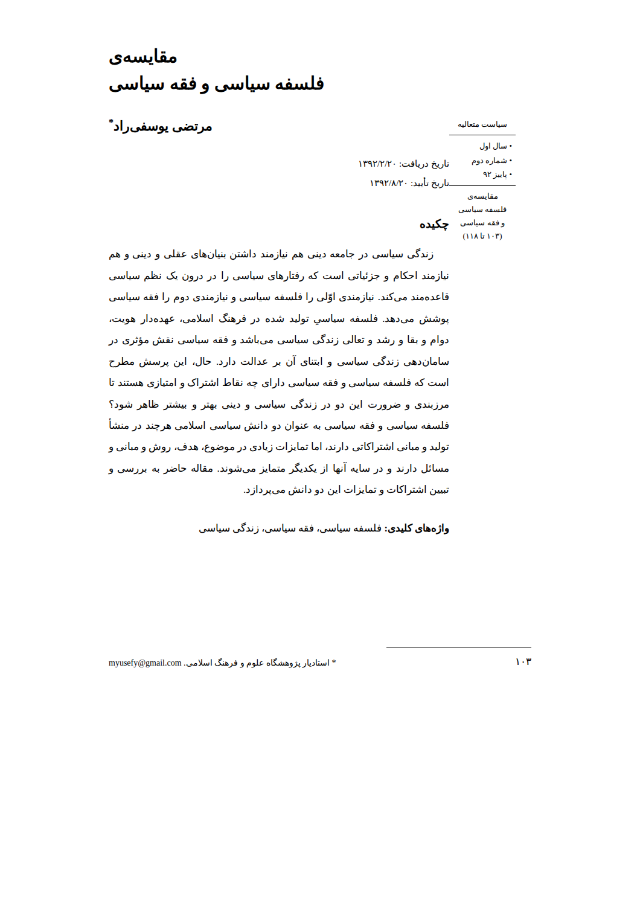مقایسه‌ی فلسفه سیاسی و فقه سیاسی
سیاست متعالیه
• سال اول
• شماره دوم
• پاییز ۹۲
مقایسه‌ی
فلسفه سیاسی
و فقه سیاسی
(۱۰۳ تا ۱۱۸)
مرتضی یوسفی‌راد*
تاریخ دریافت: ۱۳۹۲/۲/۲۰
تاریخ تأیید: ۱۳۹۲/۸/۲۰
چکیده
زندگی سیاسی در جامعه دینی هم نیازمند داشتن بنیان‌های عقلی و دینی و هم نیازمند احکام و جزئیاتی است که رفتارهای سیاسی را در درون یک نظم سیاسی قاعده‌مند می‌کند. نیازمندی اوّلی را فلسفه سیاسی و نیازمندی دوم را فقه سیاسی پوشش می‌دهد. فلسفه سیاسیِ تولید شده در فرهنگ اسلامی، عهده‌دار هویت، دوام و بقا و رشد و تعالی زندگی سیاسی می‌باشد و فقه سیاسی نقش مؤثری در سامان‌دهی زندگی سیاسی و ابتنای آن بر عدالت دارد. حال، این پرسش مطرح است که فلسفه سیاسی و فقه سیاسی دارای چه نقاط اشتراک و امتیازی هستند تا مرزبندی و ضرورت این دو در زندگی سیاسی و دینی بهتر و بیشتر ظاهر شود؟ فلسفه سیاسی و فقه سیاسی به عنوان دو دانش سیاسی اسلامی هرچند در منشأ تولید و مبانی اشتراکاتی دارند، اما تمایزات زیادی در موضوع، هدف، روش و مبانی و مسائل دارند و در سایه آنها از یکدیگر متمایز می‌شوند. مقاله حاضر به بررسی و تبیین اشتراکات و تمایزات این دو دانش می‌پردازد.
واژه‌های کلیدی: فلسفه سیاسی، فقه سیاسی، زندگی سیاسی
۱۰۳
* استادیار پژوهشگاه علوم و فرهنگ اسلامی. myusefy@gmail.com